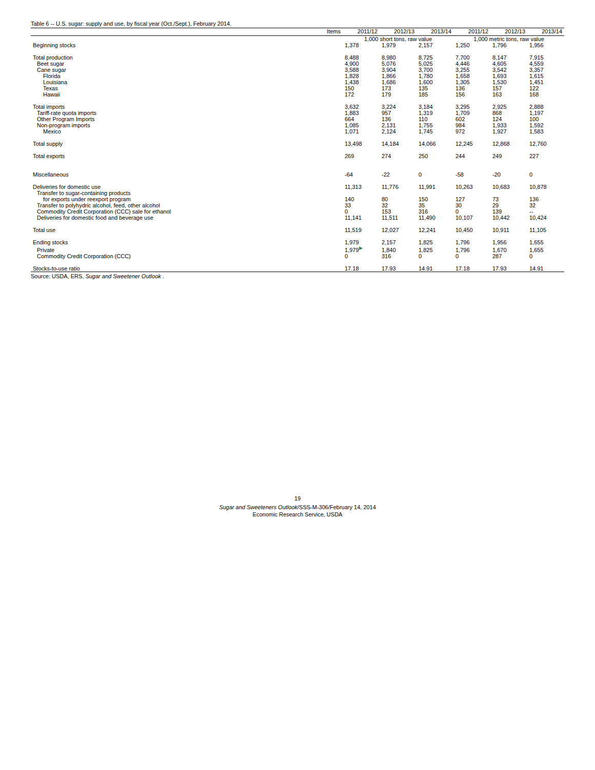Table 6 -- U.S. sugar: supply and use, by fiscal year (Oct./Sept.), February 2014.
| Items | 2011/12 | 2012/13 | 2013/14 | 2011/12 | 2012/13 | 2013/14 |
| | 1,000 short tons, raw value | 1,000 metric tons, raw value |
| Beginning stocks | 1,378 | 1,979 | 2,157 | 1,250 | 1,796 | 1,956 |
| Total production | 8,488 | 8,980 | 8,725 | 7,700 | 8,147 | 7,915 |
| Beet sugar | 4,900 | 5,076 | 5,025 | 4,446 | 4,605 | 4,559 |
| Cane sugar | 3,588 | 3,904 | 3,700 | 3,255 | 3,542 | 3,357 |
| Florida | 1,828 | 1,866 | 1,780 | 1,658 | 1,693 | 1,615 |
| Louisiana | 1,438 | 1,686 | 1,600 | 1,305 | 1,530 | 1,451 |
| Texas | 150 | 173 | 135 | 136 | 157 | 122 |
| Hawaii | 172 | 179 | 185 | 156 | 163 | 168 |
| Total imports | 3,632 | 3,224 | 3,184 | 3,295 | 2,925 | 2,888 |
| Tariff-rate quota imports | 1,883 | 957 | 1,319 | 1,709 | 868 | 1,197 |
| Other Program Imports | 664 | 136 | 110 | 602 | 124 | 100 |
| Non-program imports | 1,085 | 2,131 | 1,755 | 984 | 1,933 | 1,592 |
| Mexico | 1,071 | 2,124 | 1,745 | 972 | 1,927 | 1,583 |
| Total supply | 13,498 | 14,184 | 14,066 | 12,245 | 12,868 | 12,760 |
| Total exports | 269 | 274 | 250 | 244 | 249 | 227 |
| Miscellaneous | -64 | -22 | 0 | -58 | -20 | 0 |
| Deliveries for domestic use | 11,313 | 11,776 | 11,991 | 10,263 | 10,683 | 10,878 |
| Transfer to sugar-containing products | | | | | | |
| for exports under reexport program | 140 | 80 | 150 | 127 | 73 | 136 |
| Transfer to polyhydric alcohol, feed, other alcohol | 33 | 32 | 35 | 30 | 29 | 32 |
| Commodity Credit Corporation (CCC) sale for ethanol | 0 | 153 | 316 | 0 | 139 | -- |
| Deliveries for domestic food and beverage use | 11,141 | 11,511 | 11,490 | 10,107 | 10,442 | 10,424 |
| Total use | 11,519 | 12,027 | 12,241 | 10,450 | 10,911 | 11,105 |
| Ending stocks | 1,979 | 2,157 | 1,825 | 1,796 | 1,956 | 1,655 |
| Private | 1,979 ▶ | 1,840 | 1,825 | 1,796 | 1,670 | 1,655 |
| Commodity Credit Corporation (CCC) | 0 | 316 | 0 | 0 | 287 | 0 |
| Stocks-to-use ratio | 17.18 | 17.93 | 14.91 | 17.18 | 17.93 | 14.91 |
Source: USDA, ERS, Sugar and Sweetener Outlook .
19
Sugar and Sweeteners Outlook/SSS-M-306/February 14, 2014
Economic Research Service, USDA